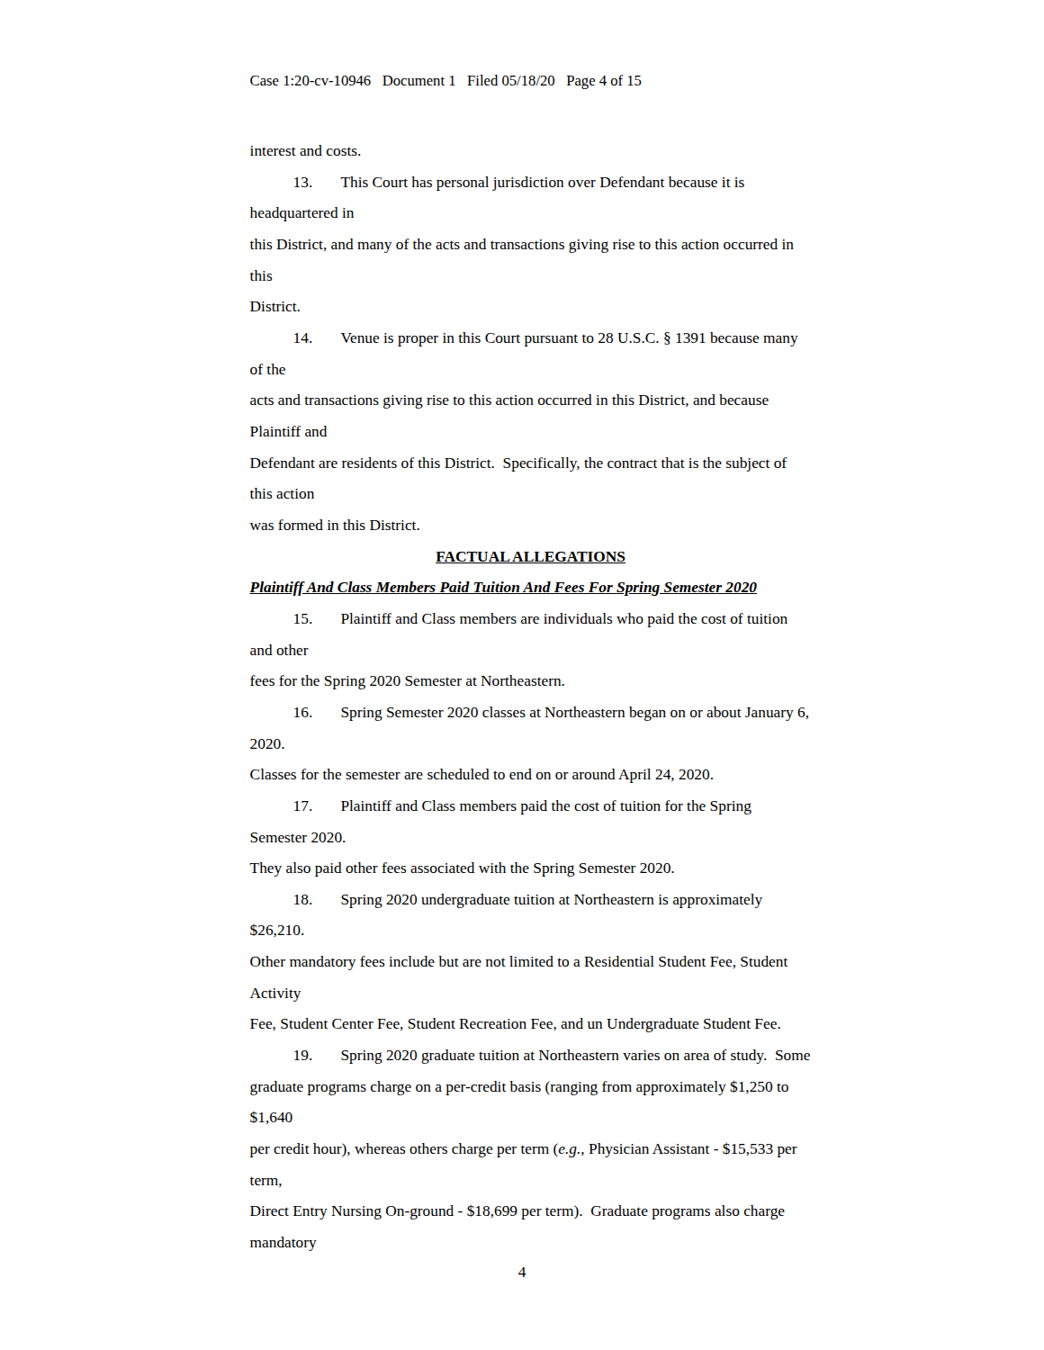Case 1:20-cv-10946 Document 1 Filed 05/18/20 Page 4 of 15
interest and costs.
13. This Court has personal jurisdiction over Defendant because it is headquartered in
this District, and many of the acts and transactions giving rise to this action occurred in this
District.
14. Venue is proper in this Court pursuant to 28 U.S.C. § 1391 because many of the
acts and transactions giving rise to this action occurred in this District, and because Plaintiff and
Defendant are residents of this District. Specifically, the contract that is the subject of this action
was formed in this District.
FACTUAL ALLEGATIONS
Plaintiff And Class Members Paid Tuition And Fees For Spring Semester 2020
15. Plaintiff and Class members are individuals who paid the cost of tuition and other
fees for the Spring 2020 Semester at Northeastern.
16. Spring Semester 2020 classes at Northeastern began on or about January 6, 2020.
Classes for the semester are scheduled to end on or around April 24, 2020.
17. Plaintiff and Class members paid the cost of tuition for the Spring Semester 2020.
They also paid other fees associated with the Spring Semester 2020.
18. Spring 2020 undergraduate tuition at Northeastern is approximately $26,210.
Other mandatory fees include but are not limited to a Residential Student Fee, Student Activity
Fee, Student Center Fee, Student Recreation Fee, and un Undergraduate Student Fee.
19. Spring 2020 graduate tuition at Northeastern varies on area of study. Some
graduate programs charge on a per-credit basis (ranging from approximately $1,250 to $1,640
per credit hour), whereas others charge per term (e.g., Physician Assistant - $15,533 per term,
Direct Entry Nursing On-ground - $18,699 per term). Graduate programs also charge mandatory
4